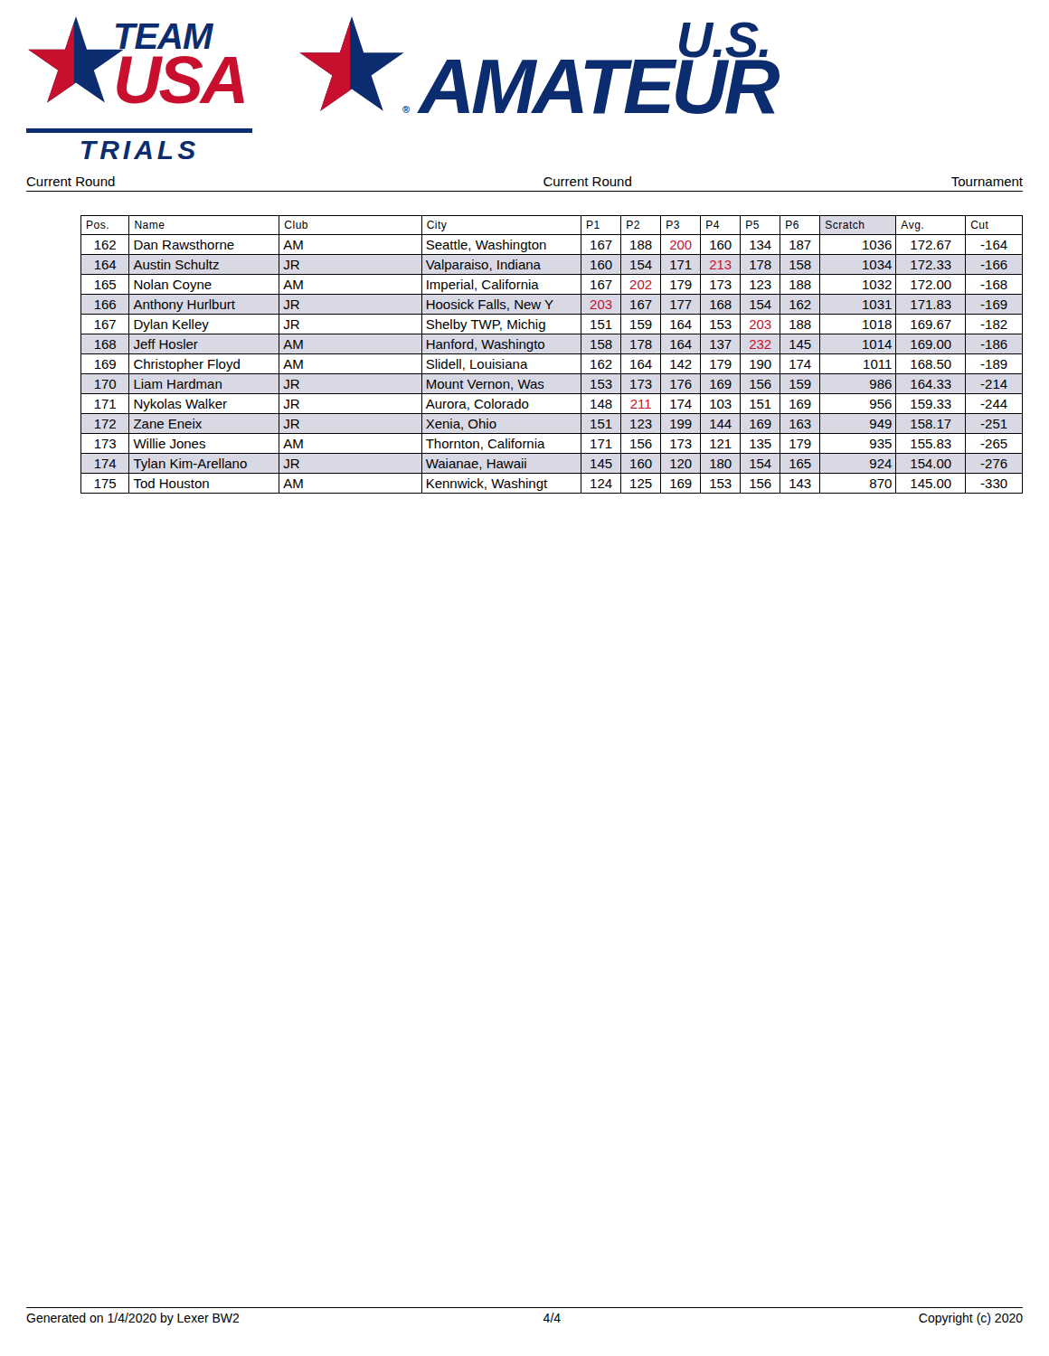TEAM
USA
TRIALS
®
U.S.
AMATEUR
Current Round Current Round Tournament
| Pos. | Name | Club | City | P1 | P2 | P3 | P4 | P5 | P6 | Scratch | Avg. | Cut |
| --- | --- | --- | --- | --- | --- | --- | --- | --- | --- | --- | --- | --- |
| 162 | Dan Rawsthorne | AM | Seattle, Washington | 167 | 188 | 200 | 160 | 134 | 187 | 1036 | 172.67 | -164 |
| 164 | Austin Schultz | JR | Valparaiso, Indiana | 160 | 154 | 171 | 213 | 178 | 158 | 1034 | 172.33 | -166 |
| 165 | Nolan Coyne | AM | Imperial, California | 167 | 202 | 179 | 173 | 123 | 188 | 1032 | 172.00 | -168 |
| 166 | Anthony Hurlburt | JR | Hoosick Falls, New Y | 203 | 167 | 177 | 168 | 154 | 162 | 1031 | 171.83 | -169 |
| 167 | Dylan Kelley | JR | Shelby TWP, Michig | 151 | 159 | 164 | 153 | 203 | 188 | 1018 | 169.67 | -182 |
| 168 | Jeff Hosler | AM | Hanford, Washingto | 158 | 178 | 164 | 137 | 232 | 145 | 1014 | 169.00 | -186 |
| 169 | Christopher Floyd | AM | Slidell, Louisiana | 162 | 164 | 142 | 179 | 190 | 174 | 1011 | 168.50 | -189 |
| 170 | Liam Hardman | JR | Mount Vernon, Was | 153 | 173 | 176 | 169 | 156 | 159 | 986 | 164.33 | -214 |
| 171 | Nykolas Walker | JR | Aurora, Colorado | 148 | 211 | 174 | 103 | 151 | 169 | 956 | 159.33 | -244 |
| 172 | Zane Eneix | JR | Xenia, Ohio | 151 | 123 | 199 | 144 | 169 | 163 | 949 | 158.17 | -251 |
| 173 | Willie Jones | AM | Thornton, California | 171 | 156 | 173 | 121 | 135 | 179 | 935 | 155.83 | -265 |
| 174 | Tylan Kim-Arellano | JR | Waianae, Hawaii | 145 | 160 | 120 | 180 | 154 | 165 | 924 | 154.00 | -276 |
| 175 | Tod Houston | AM | Kennwick, Washingt | 124 | 125 | 169 | 153 | 156 | 143 | 870 | 145.00 | -330 |
Generated on 1/4/2020 by Lexer BW2 4/4 Copyright (c) 2020